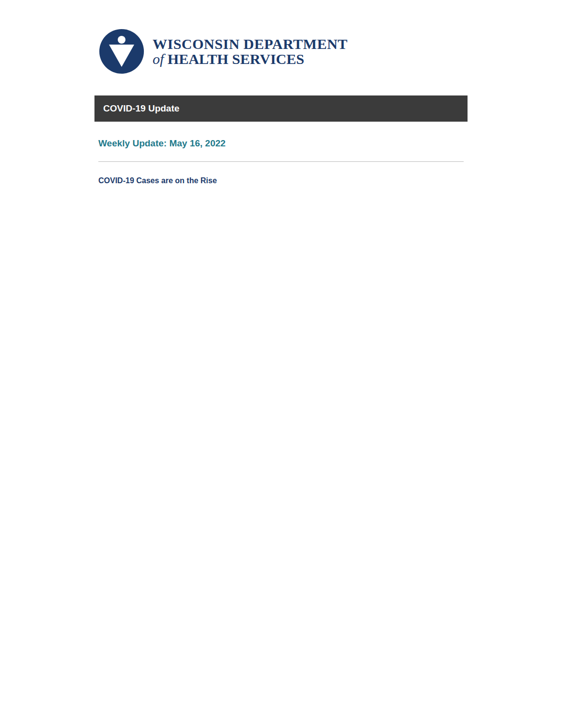WISCONSIN DEPARTMENT
of HEALTH SERVICES
COVID-19 Update
Weekly Update: May 16, 2022
COVID-19 Cases are on the Rise